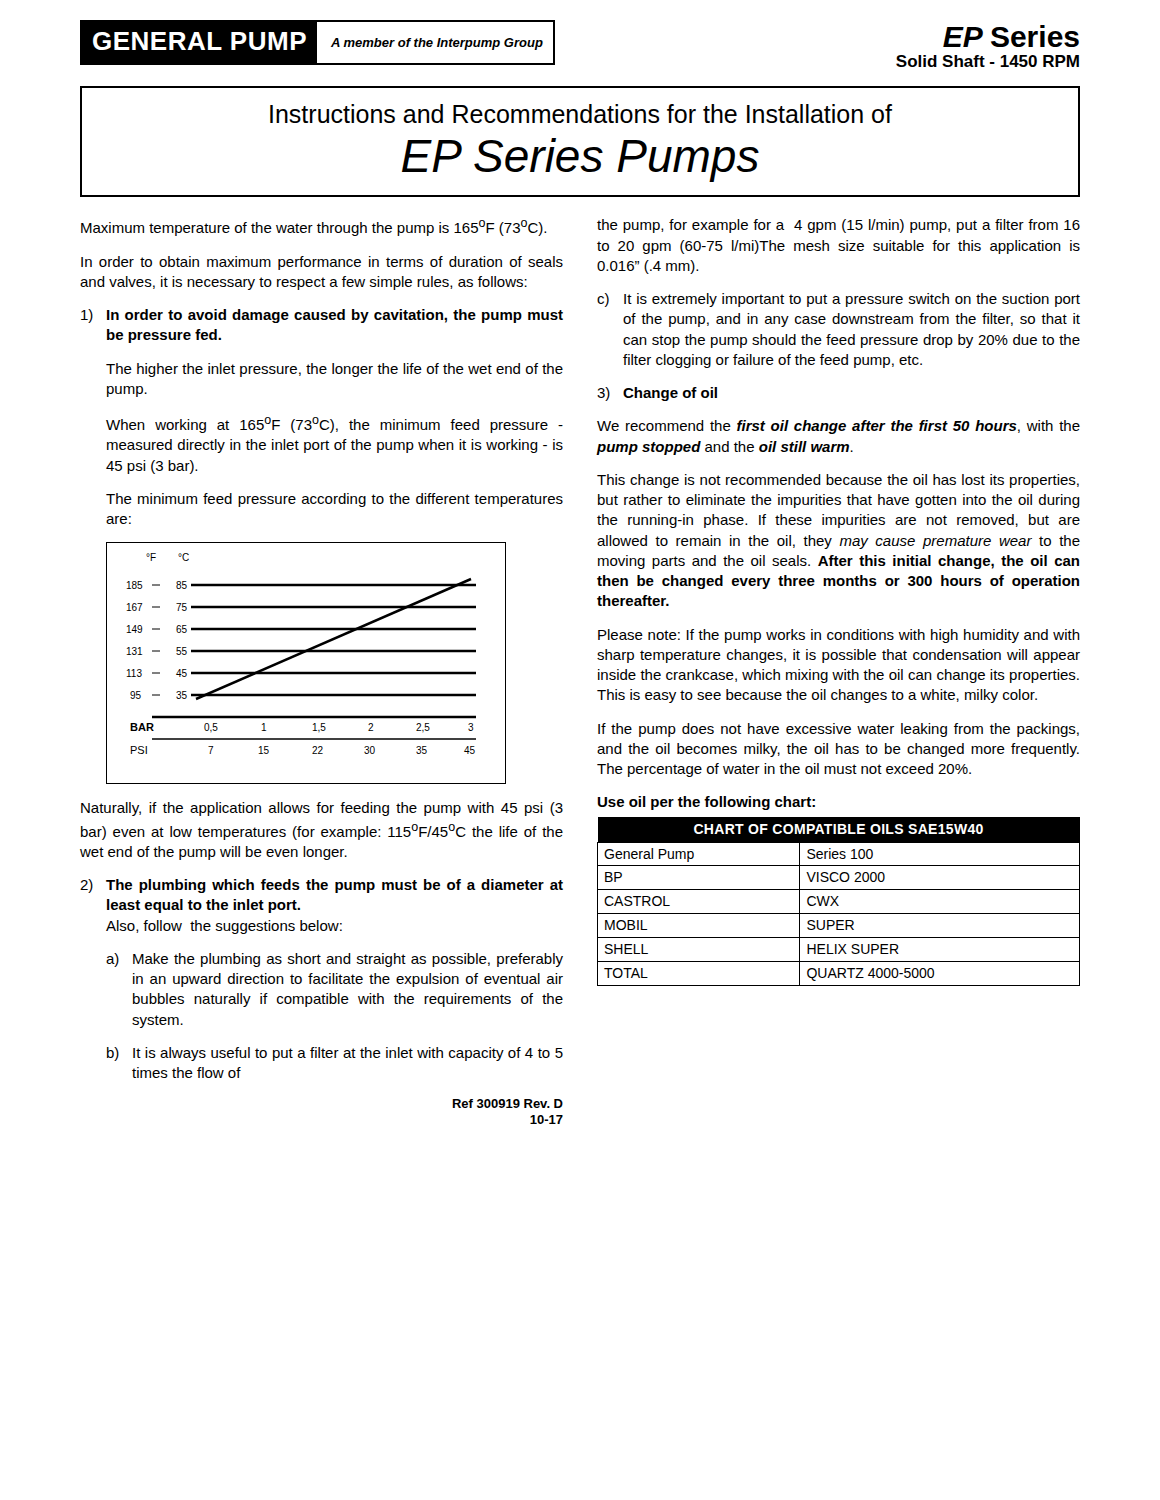GENERAL PUMP A member of the Interpump Group
EP Series
Solid Shaft - 1450 RPM
Instructions and Recommendations for the Installation of
EP Series Pumps
Maximum temperature of the water through the pump is 165oF (73oC).
In order to obtain maximum performance in terms of duration of seals and valves, it is necessary to respect a few simple rules, as follows:
1)
In order to avoid damage caused by cavitation, the pump must be pressure fed.
The higher the inlet pressure, the longer the life of the wet end of the pump.
When working at 165oF (73oC), the minimum feed pressure - measured directly in the inlet port of the pump when it is working - is 45 psi (3 bar).
The minimum feed pressure according to the different temperatures are:
°F °C 185 85 167 75 149 65 131 55 113 45 95 35 BAR 0,5 1 1,5 2 2,5 3 PSI 7 15 22 30 35 45
Naturally, if the application allows for feeding the pump with 45 psi (3 bar) even at low temperatures (for example: 115oF/45oC the life of the wet end of the pump will be even longer.
2)
The plumbing which feeds the pump must be of a diameter at least equal to the inlet port.
Also, follow the suggestions below:
a)
Make the plumbing as short and straight as possible, preferably in an upward direction to facilitate the expulsion of eventual air bubbles naturally if compatible with the requirements of the system.
b)
It is always useful to put a filter at the inlet with capacity of 4 to 5 times the flow of
Ref 300919 Rev. D
10-17
the pump, for example for a 4 gpm (15 l/min) pump, put a filter from 16 to 20 gpm (60-75 l/mi)The mesh size suitable for this application is 0.016” (.4 mm).
c)
It is extremely important to put a pressure switch on the suction port of the pump, and in any case downstream from the filter, so that it can stop the pump should the feed pressure drop by 20% due to the filter clogging or failure of the feed pump, etc.
3)
Change of oil
We recommend the first oil change after the first 50 hours, with the pump stopped and the oil still warm.
This change is not recommended because the oil has lost its properties, but rather to eliminate the impurities that have gotten into the oil during the running-in phase. If these impurities are not removed, but are allowed to remain in the oil, they may cause premature wear to the moving parts and the oil seals. After this initial change, the oil can then be changed every three months or 300 hours of operation thereafter.
Please note: If the pump works in conditions with high humidity and with sharp temperature changes, it is possible that condensation will appear inside the crankcase, which mixing with the oil can change its properties. This is easy to see because the oil changes to a white, milky color.
If the pump does not have excessive water leaking from the packings, and the oil becomes milky, the oil has to be changed more frequently. The percentage of water in the oil must not exceed 20%.
Use oil per the following chart:
| CHART OF COMPATIBLE OILS SAE15W40 |
| --- |
| General Pump | Series 100 |
| BP | VISCO 2000 |
| CASTROL | CWX |
| MOBIL | SUPER |
| SHELL | HELIX SUPER |
| TOTAL | QUARTZ 4000-5000 |